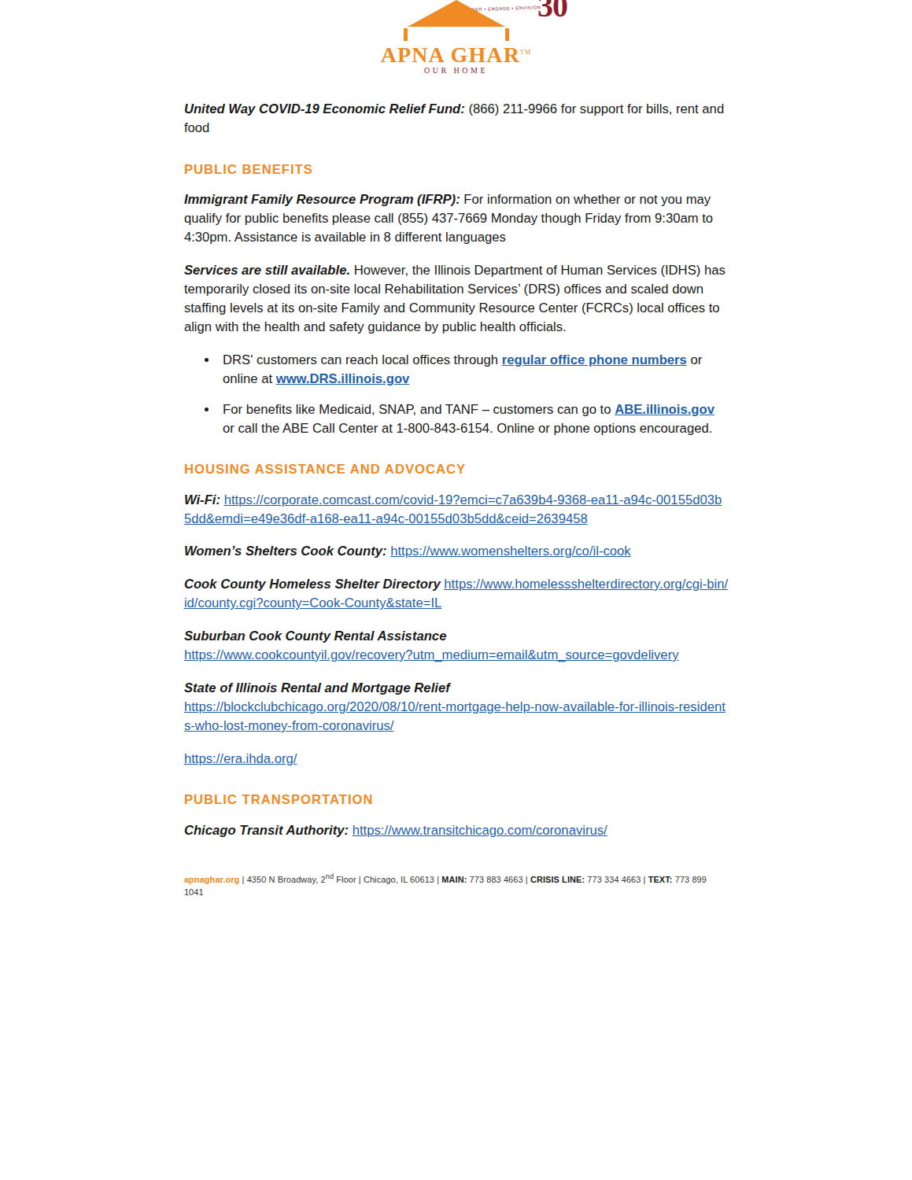30 EMPOWER • ENGAGE • ENVISION
● ● ●
APNA GHARTM
Our Home
United Way COVID-19 Economic Relief Fund: (866) 211-9966 for support for bills, rent and food
Public Benefits
Immigrant Family Resource Program (IFRP): For information on whether or not you may qualify for public benefits please call (855) 437-7669 Monday though Friday from 9:30am to 4:30pm. Assistance is available in 8 different languages
Services are still available. However, the Illinois Department of Human Services (IDHS) has temporarily closed its on-site local Rehabilitation Services’ (DRS) offices and scaled down staffing levels at its on-site Family and Community Resource Center (FCRCs) local offices to align with the health and safety guidance by public health officials.
DRS' customers can reach local offices through regular office phone numbers or online at www.DRS.illinois.gov
For benefits like Medicaid, SNAP, and TANF – customers can go to ABE.illinois.gov or call the ABE Call Center at 1-800-843-6154. Online or phone options encouraged.
Housing Assistance and Advocacy
Wi-Fi: https://corporate.comcast.com/covid-19?emci=c7a639b4-9368-ea11-a94c-00155d03b5dd&emdi=e49e36df-a168-ea11-a94c-00155d03b5dd&ceid=2639458
Women’s Shelters Cook County: https://www.womenshelters.org/co/il-cook
Cook County Homeless Shelter Directory https://www.homelessshelterdirectory.org/cgi-bin/id/county.cgi?county=Cook-County&state=IL
Suburban Cook County Rental Assistance
https://www.cookcountyil.gov/recovery?utm_medium=email&utm_source=govdelivery
State of Illinois Rental and Mortgage Relief
https://blockclubchicago.org/2020/08/10/rent-mortgage-help-now-available-for-illinois-residents-who-lost-money-from-coronavirus/
https://era.ihda.org/
Public Transportation
Chicago Transit Authority: https://www.transitchicago.com/coronavirus/
apnaghar.org | 4350 N Broadway, 2nd Floor | Chicago, IL 60613 | MAIN: 773 883 4663 | CRISIS LINE: 773 334 4663 | TEXT: 773 899 1041